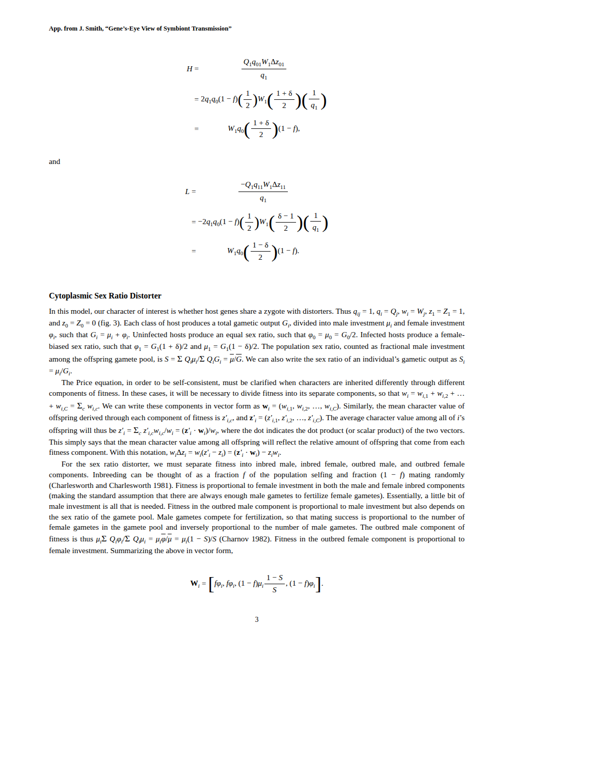App. from J. Smith, “Gene’s-Eye View of Symbiont Transmission”
| H | = | Q 1 q 01 W 1 Δ z 01 q 1 |
| | = | 2 q 1 q 0 (1 − f ) ( 1 2 ) W 1 ( 1 + δ 2 ) ( 1 q 1 ) |
| | = | W 1 q 0 ( 1 + δ 2 ) (1 − f ), |
and
| L | = | − Q 1 q 11 W 1 Δ z 11 q 1 |
| | = | −2 q 1 q 0 (1 − f ) ( 1 2 ) W 1 ( δ − 1 2 ) ( 1 q 1 ) |
| | = | W 1 q 0 ( 1 − δ 2 ) (1 − f ). |
Cytoplasmic Sex Ratio Distorter
In this model, our character of interest is whether host genes share a zygote with distorters. Thus qij = 1, qi = Qj, wi = Wj, z1 = Z1 = 1, and z0 = Z0 = 0 (fig. 3). Each class of host produces a total gametic output Gi, divided into male investment μi and female investment φi, such that Gi = μi + φi. Uninfected hosts produce an equal sex ratio, such that φ0 = μ0 = G0/2. Infected hosts produce a female-biased sex ratio, such that φ1 = G1(1 + δ)/2 and μ1 = G1(1 − δ)/2. The population sex ratio, counted as fractional male investment among the offspring gamete pool, is S = Σ Qiμi/Σ QiGi = μ/G. We can also write the sex ratio of an individual’s gametic output as Si = μi/Gi.
The Price equation, in order to be self-consistent, must be clarified when characters are inherited differently through different components of fitness. In these cases, it will be necessary to divide fitness into its separate components, so that wi = wi,1 + wi,2 + … + wi,C = Σc wi,c. We can write these components in vector form as wi = (wi,1, wi,2, …, wi,C). Similarly, the mean character value of offspring derived through each component of fitness is z′i,c, and z′i = (z′i,1, z′i,2, …, z′i,C). The average character value among all of i’s offspring will thus be z′i = Σc z′i,cwi,c/wi = (z′i · wi)/wi, where the dot indicates the dot product (or scalar product) of the two vectors. This simply says that the mean character value among all offspring will reflect the relative amount of offspring that come from each fitness component. With this notation, wi Δzi = wi(z′i − zi) = (z′i · wi) − ziwi.
For the sex ratio distorter, we must separate fitness into inbred male, inbred female, outbred male, and outbred female components. Inbreeding can be thought of as a fraction f of the population selfing and fraction (1 − f) mating randomly (Charlesworth and Charlesworth 1981). Fitness is proportional to female investment in both the male and female inbred components (making the standard assumption that there are always enough male gametes to fertilize female gametes). Essentially, a little bit of male investment is all that is needed. Fitness in the outbred male component is proportional to male investment but also depends on the sex ratio of the gamete pool. Male gametes compete for fertilization, so that mating success is proportional to the number of female gametes in the gamete pool and inversely proportional to the number of male gametes. The outbred male component of fitness is thus μi Σ Qiφi/Σ Qiμi = μi φ/μ = μi(1 − S)/S (Charnov 1982). Fitness in the outbred female component is proportional to female investment. Summarizing the above in vector form,
| W i | = | [ fφ i , fφ i , (1 − f ) μ i 1 − S S , (1 − f ) φ i ] . |
3